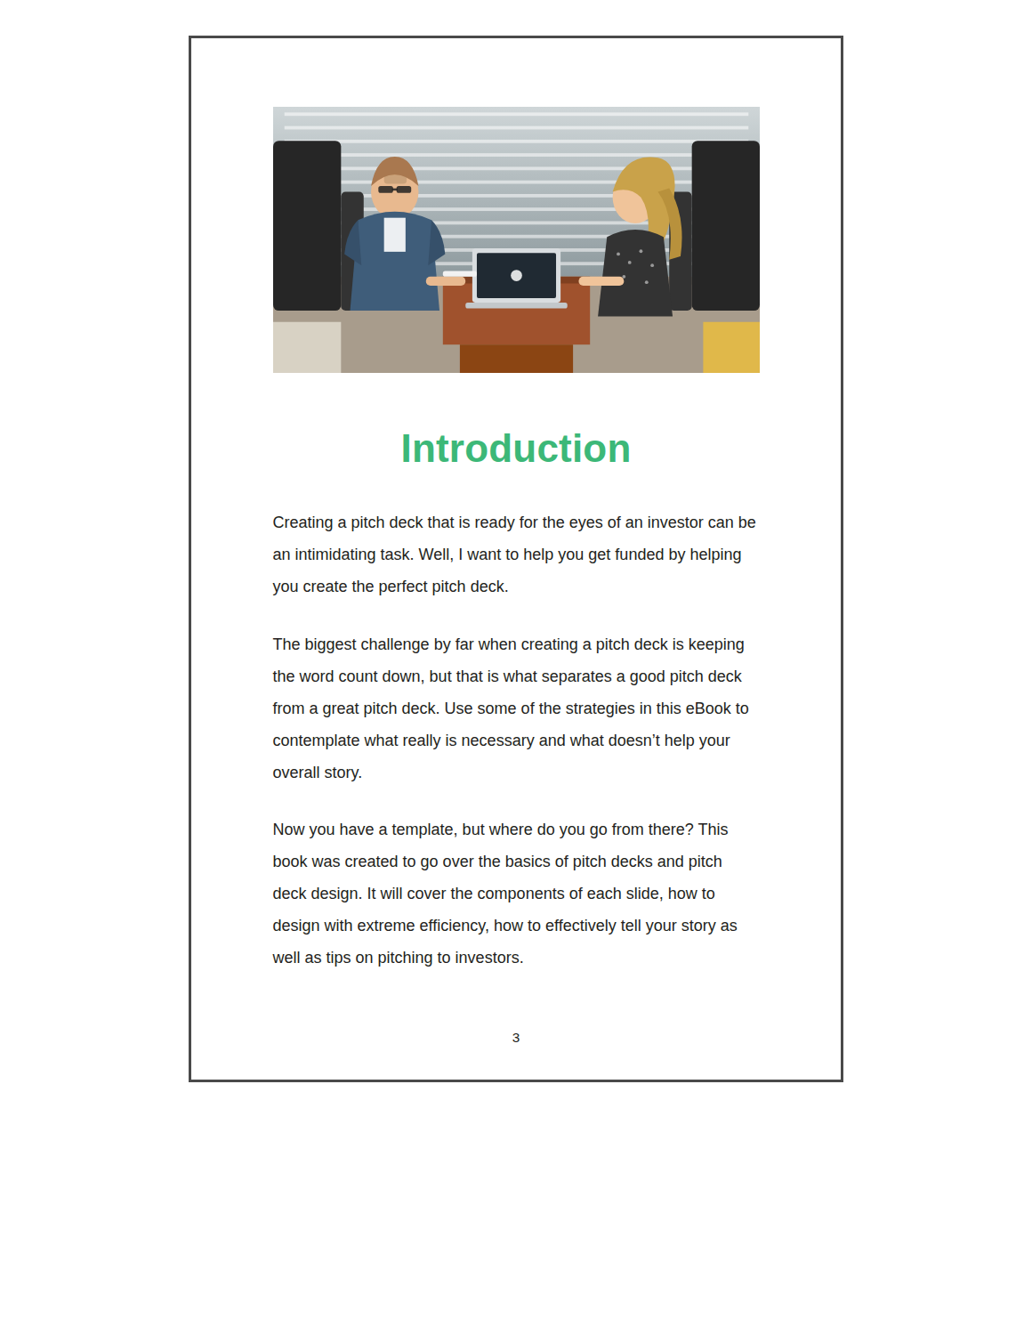Introduction
Creating a pitch deck that is ready for the eyes of an investor can be an intimidating task. Well, I want to help you get funded by helping you create the perfect pitch deck.
The biggest challenge by far when creating a pitch deck is keeping the word count down, but that is what separates a good pitch deck from a great pitch deck. Use some of the strategies in this eBook to contemplate what really is necessary and what doesn’t help your overall story.
Now you have a template, but where do you go from there? This book was created to go over the basics of pitch decks and pitch deck design. It will cover the components of each slide, how to design with extreme efficiency, how to effectively tell your story as well as tips on pitching to investors.
3